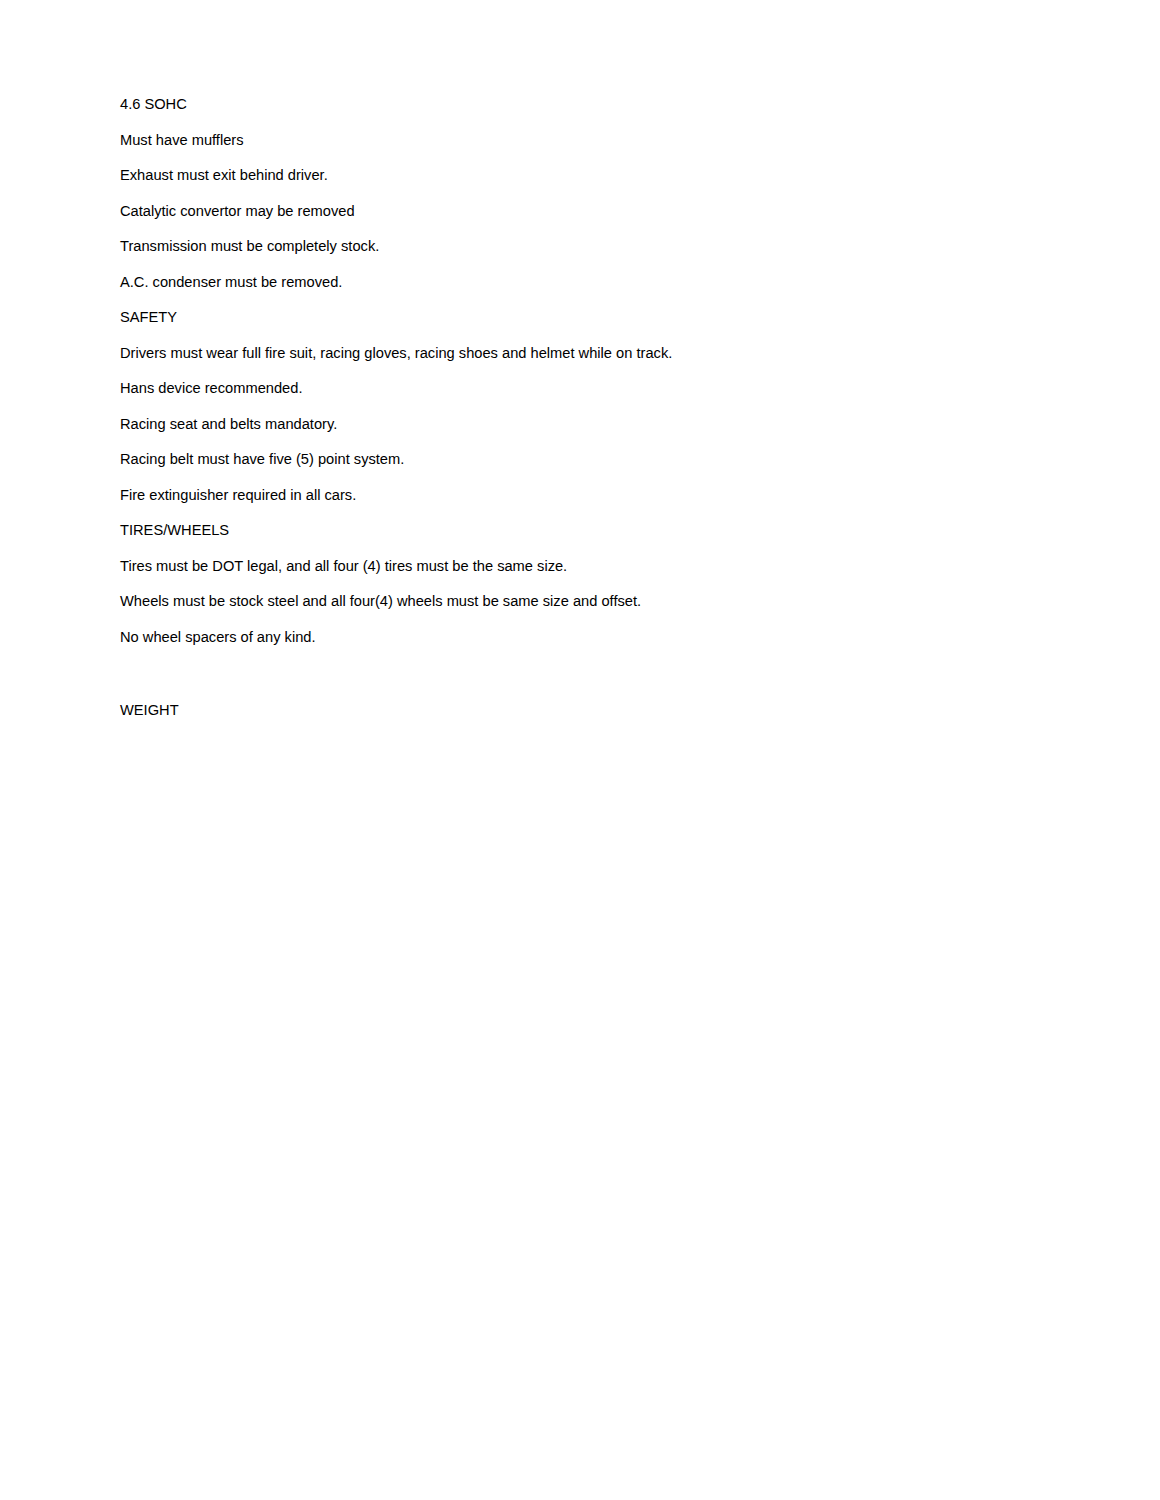4.6 SOHC
Must have mufflers
Exhaust must exit behind driver.
Catalytic convertor may be removed
Transmission must be completely stock.
A.C. condenser must be removed.
SAFETY
Drivers must wear full fire suit, racing gloves, racing shoes and helmet while on track.
Hans device recommended.
Racing seat and belts mandatory.
Racing belt must have five (5) point system.
Fire extinguisher required in all cars.
TIRES/WHEELS
Tires must be DOT legal, and all four (4) tires must be the same size.
Wheels must be stock steel and all four(4) wheels must be same size and offset.
No wheel spacers of any kind.
WEIGHT